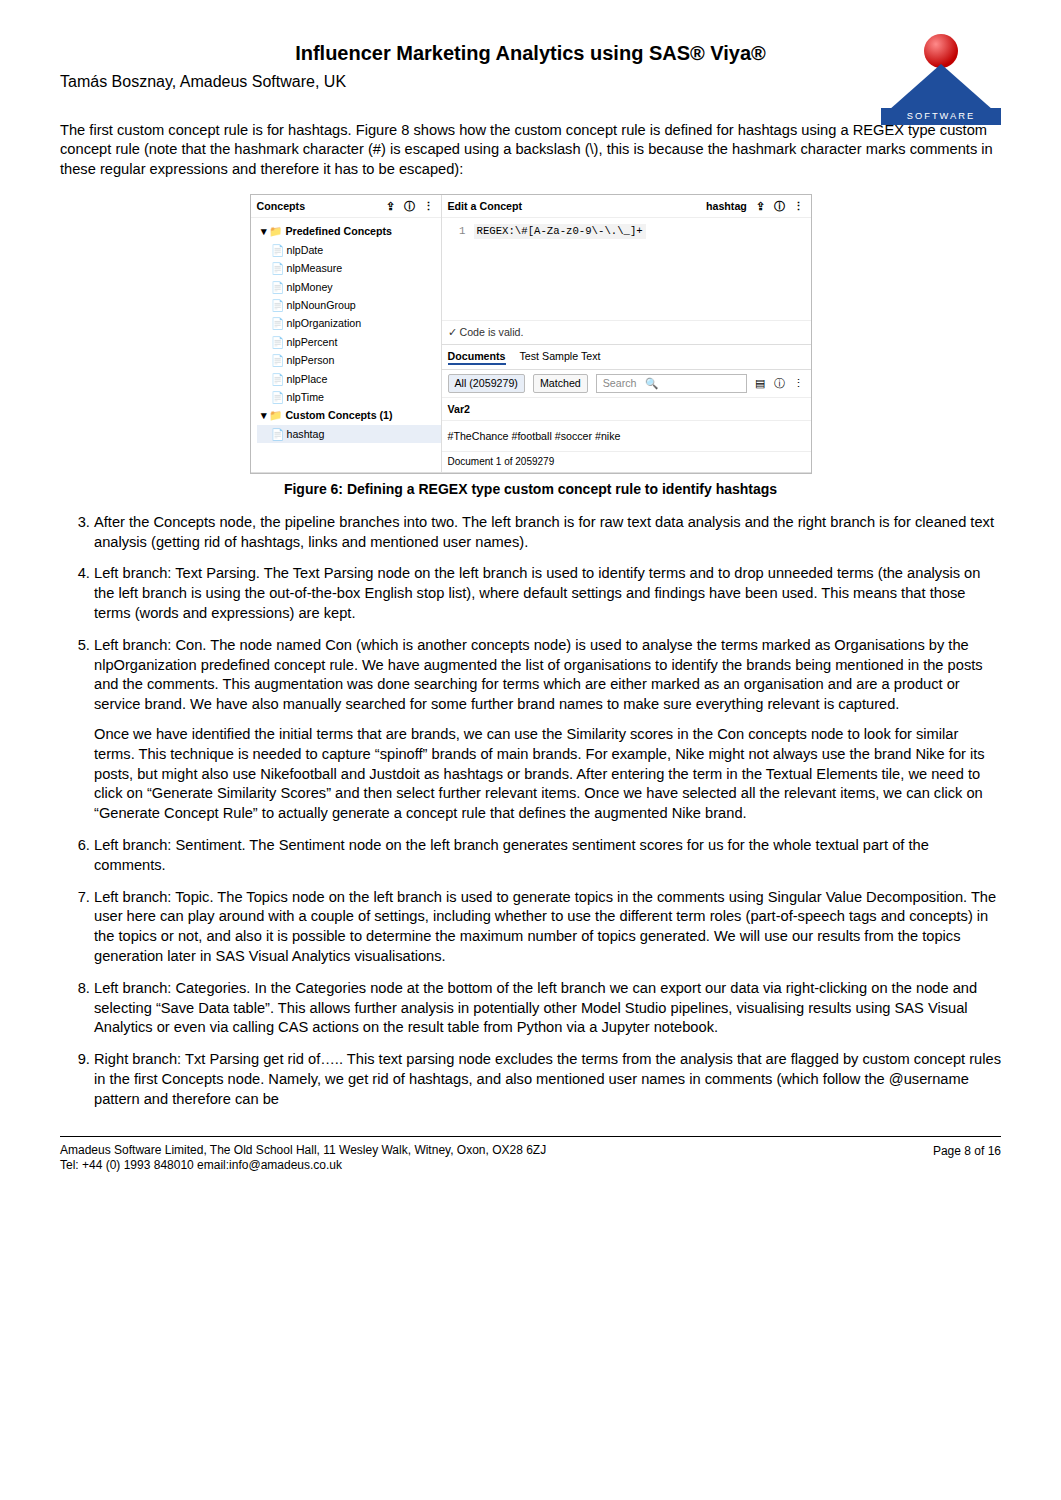SOFTWARE
Influencer Marketing Analytics using SAS® Viya®
Tamás Bosznay, Amadeus Software, UK
The first custom concept rule is for hashtags. Figure 8 shows how the custom concept rule is defined for hashtags using a REGEX type custom concept rule (note that the hashmark character (#) is escaped using a backslash (\), this is because the hashmark character marks comments in these regular expressions and therefore it has to be escaped):
Concepts⇪ ⓘ ⋮
▾ 📁 Predefined Concepts
📄 nlpDate
📄 nlpMeasure
📄 nlpMoney
📄 nlpNounGroup
📄 nlpOrganization
📄 nlpPercent
📄 nlpPerson
📄 nlpPlace
📄 nlpTime
▾ 📁 Custom Concepts (1)
📄 hashtag
Edit a Concept hashtag ⇪ ⓘ ⋮
1 REGEX:\#[A-Za-z0-9\-\.\_]+
✓ Code is valid.
Documents Test Sample Text
All (2059279) Matched Search 🔍 ▤ ⓘ ⋮
Var2
#TheChance #football #soccer #nike
Document 1 of 2059279
Figure 6: Defining a REGEX type custom concept rule to identify hashtags
After the Concepts node, the pipeline branches into two. The left branch is for raw text data analysis and the right branch is for cleaned text analysis (getting rid of hashtags, links and mentioned user names).
Left branch: Text Parsing. The Text Parsing node on the left branch is used to identify terms and to drop unneeded terms (the analysis on the left branch is using the out-of-the-box English stop list), where default settings and findings have been used. This means that those terms (words and expressions) are kept.
Left branch: Con. The node named Con (which is another concepts node) is used to analyse the terms marked as Organisations by the nlpOrganization predefined concept rule. We have augmented the list of organisations to identify the brands being mentioned in the posts and the comments. This augmentation was done searching for terms which are either marked as an organisation and are a product or service brand. We have also manually searched for some further brand names to make sure everything relevant is captured.
Once we have identified the initial terms that are brands, we can use the Similarity scores in the Con concepts node to look for similar terms. This technique is needed to capture “spinoff” brands of main brands. For example, Nike might not always use the brand Nike for its posts, but might also use Nikefootball and Justdoit as hashtags or brands. After entering the term in the Textual Elements tile, we need to click on “Generate Similarity Scores” and then select further relevant items. Once we have selected all the relevant items, we can click on “Generate Concept Rule” to actually generate a concept rule that defines the augmented Nike brand.
Left branch: Sentiment. The Sentiment node on the left branch generates sentiment scores for us for the whole textual part of the comments.
Left branch: Topic. The Topics node on the left branch is used to generate topics in the comments using Singular Value Decomposition. The user here can play around with a couple of settings, including whether to use the different term roles (part-of-speech tags and concepts) in the topics or not, and also it is possible to determine the maximum number of topics generated. We will use our results from the topics generation later in SAS Visual Analytics visualisations.
Left branch: Categories. In the Categories node at the bottom of the left branch we can export our data via right-clicking on the node and selecting “Save Data table”. This allows further analysis in potentially other Model Studio pipelines, visualising results using SAS Visual Analytics or even via calling CAS actions on the result table from Python via a Jupyter notebook.
Right branch: Txt Parsing get rid of….. This text parsing node excludes the terms from the analysis that are flagged by custom concept rules in the first Concepts node. Namely, we get rid of hashtags, and also mentioned user names in comments (which follow the @username pattern and therefore can be
Amadeus Software Limited, The Old School Hall, 11 Wesley Walk, Witney, Oxon, OX28 6ZJ
Tel: +44 (0) 1993 848010 email:info@amadeus.co.uk
Page 8 of 16